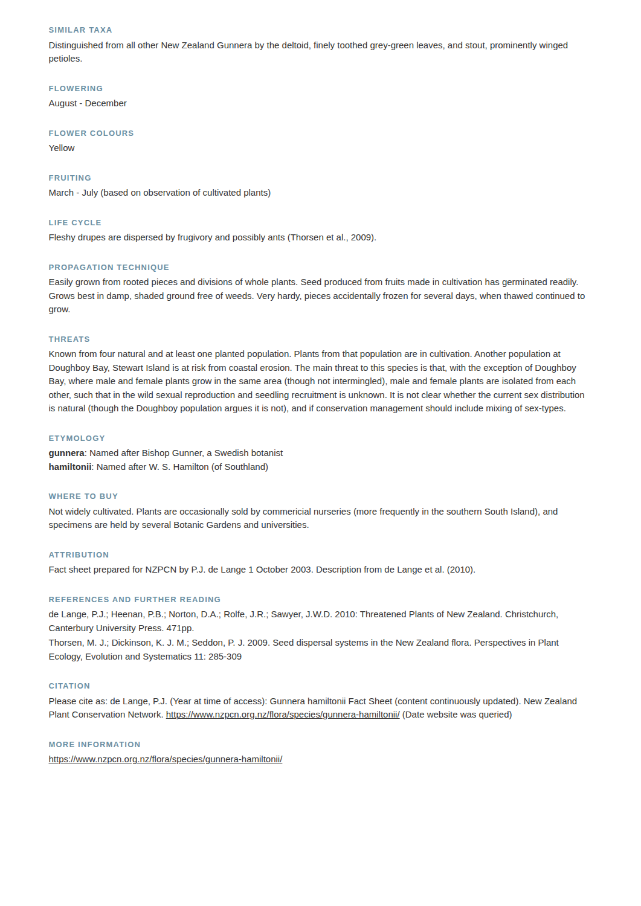Similar Taxa
Distinguished from all other New Zealand Gunnera by the deltoid, finely toothed grey-green leaves, and stout, prominently winged petioles.
Flowering
August - December
Flower Colours
Yellow
Fruiting
March - July (based on observation of cultivated plants)
Life Cycle
Fleshy drupes are dispersed by frugivory and possibly ants (Thorsen et al., 2009).
Propagation Technique
Easily grown from rooted pieces and divisions of whole plants. Seed produced from fruits made in cultivation has germinated readily. Grows best in damp, shaded ground free of weeds. Very hardy, pieces accidentally frozen for several days, when thawed continued to grow.
Threats
Known from four natural and at least one planted population. Plants from that population are in cultivation. Another population at Doughboy Bay, Stewart Island is at risk from coastal erosion. The main threat to this species is that, with the exception of Doughboy Bay, where male and female plants grow in the same area (though not intermingled), male and female plants are isolated from each other, such that in the wild sexual reproduction and seedling recruitment is unknown. It is not clear whether the current sex distribution is natural (though the Doughboy population argues it is not), and if conservation management should include mixing of sex-types.
Etymology
gunnera: Named after Bishop Gunner, a Swedish botanist
hamiltonii: Named after W. S. Hamilton (of Southland)
Where to Buy
Not widely cultivated. Plants are occasionally sold by commericial nurseries (more frequently in the southern South Island), and specimens are held by several Botanic Gardens and universities.
Attribution
Fact sheet prepared for NZPCN by P.J. de Lange 1 October 2003. Description from de Lange et al. (2010).
References and Further Reading
de Lange, P.J.; Heenan, P.B.; Norton, D.A.; Rolfe, J.R.; Sawyer, J.W.D. 2010: Threatened Plants of New Zealand. Christchurch, Canterbury University Press. 471pp.
Thorsen, M. J.; Dickinson, K. J. M.; Seddon, P. J. 2009. Seed dispersal systems in the New Zealand flora. Perspectives in Plant Ecology, Evolution and Systematics 11: 285-309
Citation
Please cite as: de Lange, P.J. (Year at time of access): Gunnera hamiltonii Fact Sheet (content continuously updated). New Zealand Plant Conservation Network. https://www.nzpcn.org.nz/flora/species/gunnera-hamiltonii/ (Date website was queried)
More Information
https://www.nzpcn.org.nz/flora/species/gunnera-hamiltonii/